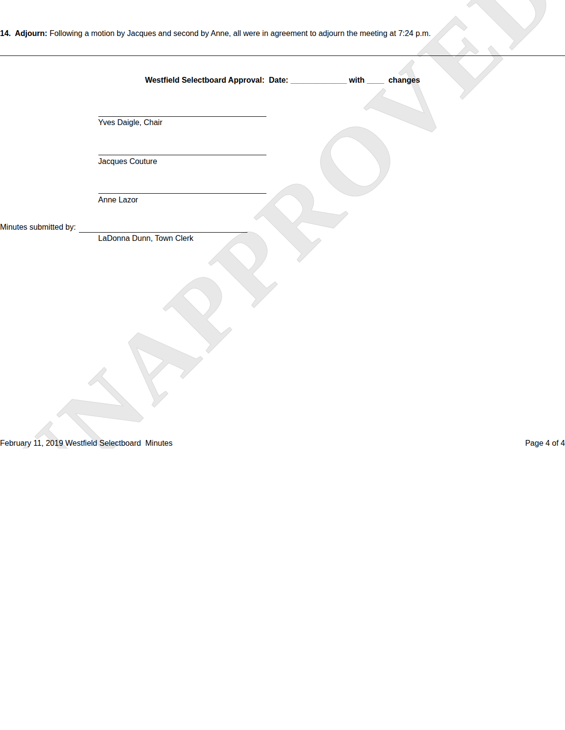UNAPPROVED
14. Adjourn: Following a motion by Jacques and second by Anne, all were in agreement to adjourn the meeting at 7:24 p.m.
Westfield Selectboard Approval: Date: _____________ with ____ changes
Yves Daigle, Chair
Jacques Couture
Anne Lazor
Minutes submitted by:
LaDonna Dunn, Town Clerk
February 11, 2019 Westfield Selectboard Minutes Page 4 of 4